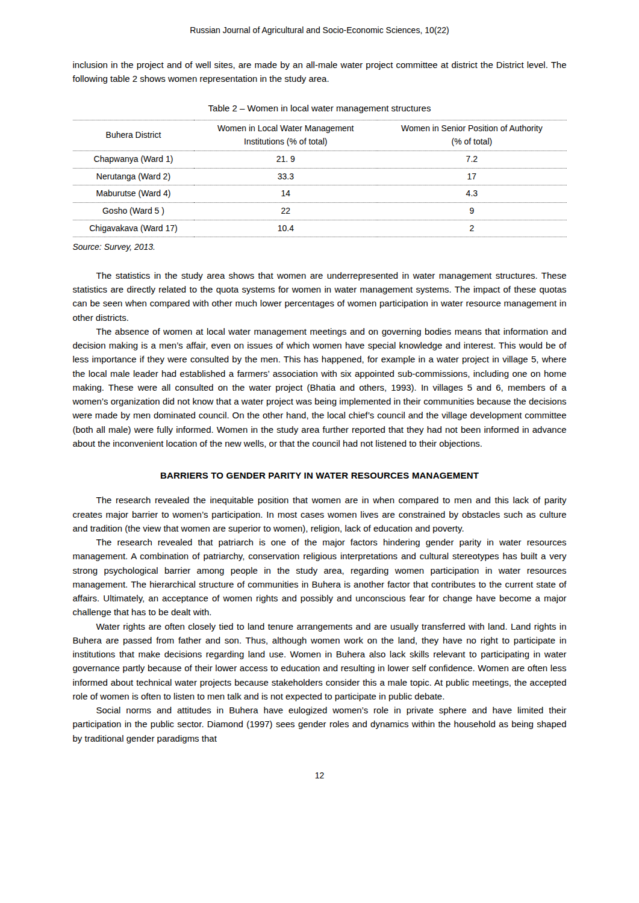Russian Journal of Agricultural and Socio-Economic Sciences, 10(22)
inclusion in the project and of well sites, are made by an all-male water project committee at district the District level. The following table 2 shows women representation in the study area.
Table 2 – Women in local water management structures
| Buhera District | Women in Local Water Management Institutions (% of total) | Women in Senior Position of Authority (% of total) |
| --- | --- | --- |
| Chapwanya (Ward 1) | 21. 9 | 7.2 |
| Nerutanga (Ward 2) | 33.3 | 17 |
| Maburutse (Ward 4) | 14 | 4.3 |
| Gosho (Ward 5 ) | 22 | 9 |
| Chigavakava (Ward 17) | 10.4 | 2 |
Source: Survey, 2013.
The statistics in the study area shows that women are underrepresented in water management structures. These statistics are directly related to the quota systems for women in water management systems. The impact of these quotas can be seen when compared with other much lower percentages of women participation in water resource management in other districts.
The absence of women at local water management meetings and on governing bodies means that information and decision making is a men’s affair, even on issues of which women have special knowledge and interest. This would be of less importance if they were consulted by the men. This has happened, for example in a water project in village 5, where the local male leader had established a farmers’ association with six appointed sub-commissions, including one on home making. These were all consulted on the water project (Bhatia and others, 1993). In villages 5 and 6, members of a women’s organization did not know that a water project was being implemented in their communities because the decisions were made by men dominated council. On the other hand, the local chief’s council and the village development committee (both all male) were fully informed. Women in the study area further reported that they had not been informed in advance about the inconvenient location of the new wells, or that the council had not listened to their objections.
Barriers to Gender Parity in Water Resources Management
The research revealed the inequitable position that women are in when compared to men and this lack of parity creates major barrier to women’s participation. In most cases women lives are constrained by obstacles such as culture and tradition (the view that women are superior to women), religion, lack of education and poverty.
The research revealed that patriarch is one of the major factors hindering gender parity in water resources management. A combination of patriarchy, conservation religious interpretations and cultural stereotypes has built a very strong psychological barrier among people in the study area, regarding women participation in water resources management. The hierarchical structure of communities in Buhera is another factor that contributes to the current state of affairs. Ultimately, an acceptance of women rights and possibly and unconscious fear for change have become a major challenge that has to be dealt with.
Water rights are often closely tied to land tenure arrangements and are usually transferred with land. Land rights in Buhera are passed from father and son. Thus, although women work on the land, they have no right to participate in institutions that make decisions regarding land use. Women in Buhera also lack skills relevant to participating in water governance partly because of their lower access to education and resulting in lower self confidence. Women are often less informed about technical water projects because stakeholders consider this a male topic. At public meetings, the accepted role of women is often to listen to men talk and is not expected to participate in public debate.
Social norms and attitudes in Buhera have eulogized women’s role in private sphere and have limited their participation in the public sector. Diamond (1997) sees gender roles and dynamics within the household as being shaped by traditional gender paradigms that
12